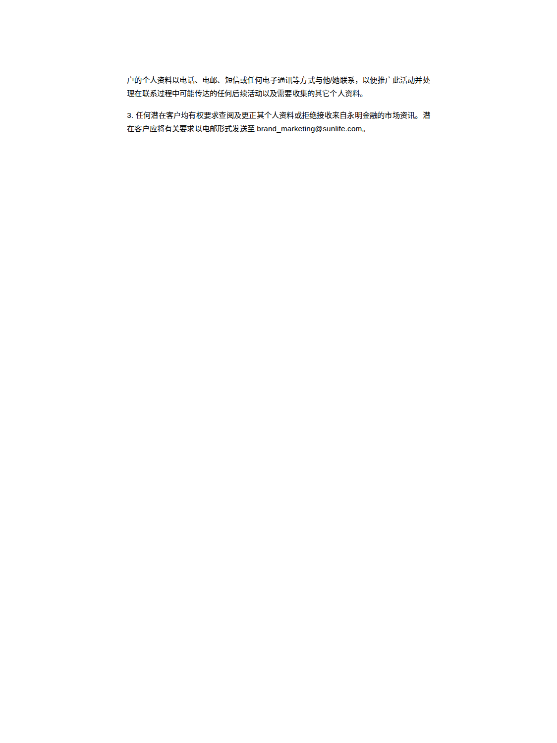户的个人资料以电话、电邮、短信或任何电子通讯等方式与他/她联系，以便推广此活动并处理在联系过程中可能传达的任何后续活动以及需要收集的其它个人资料。
3. 任何潜在客户均有权要求查阅及更正其个人资料或拒绝接收来自永明金融的市场资讯。潜在客户应将有关要求以电邮形式发送至 brand_marketing@sunlife.com。